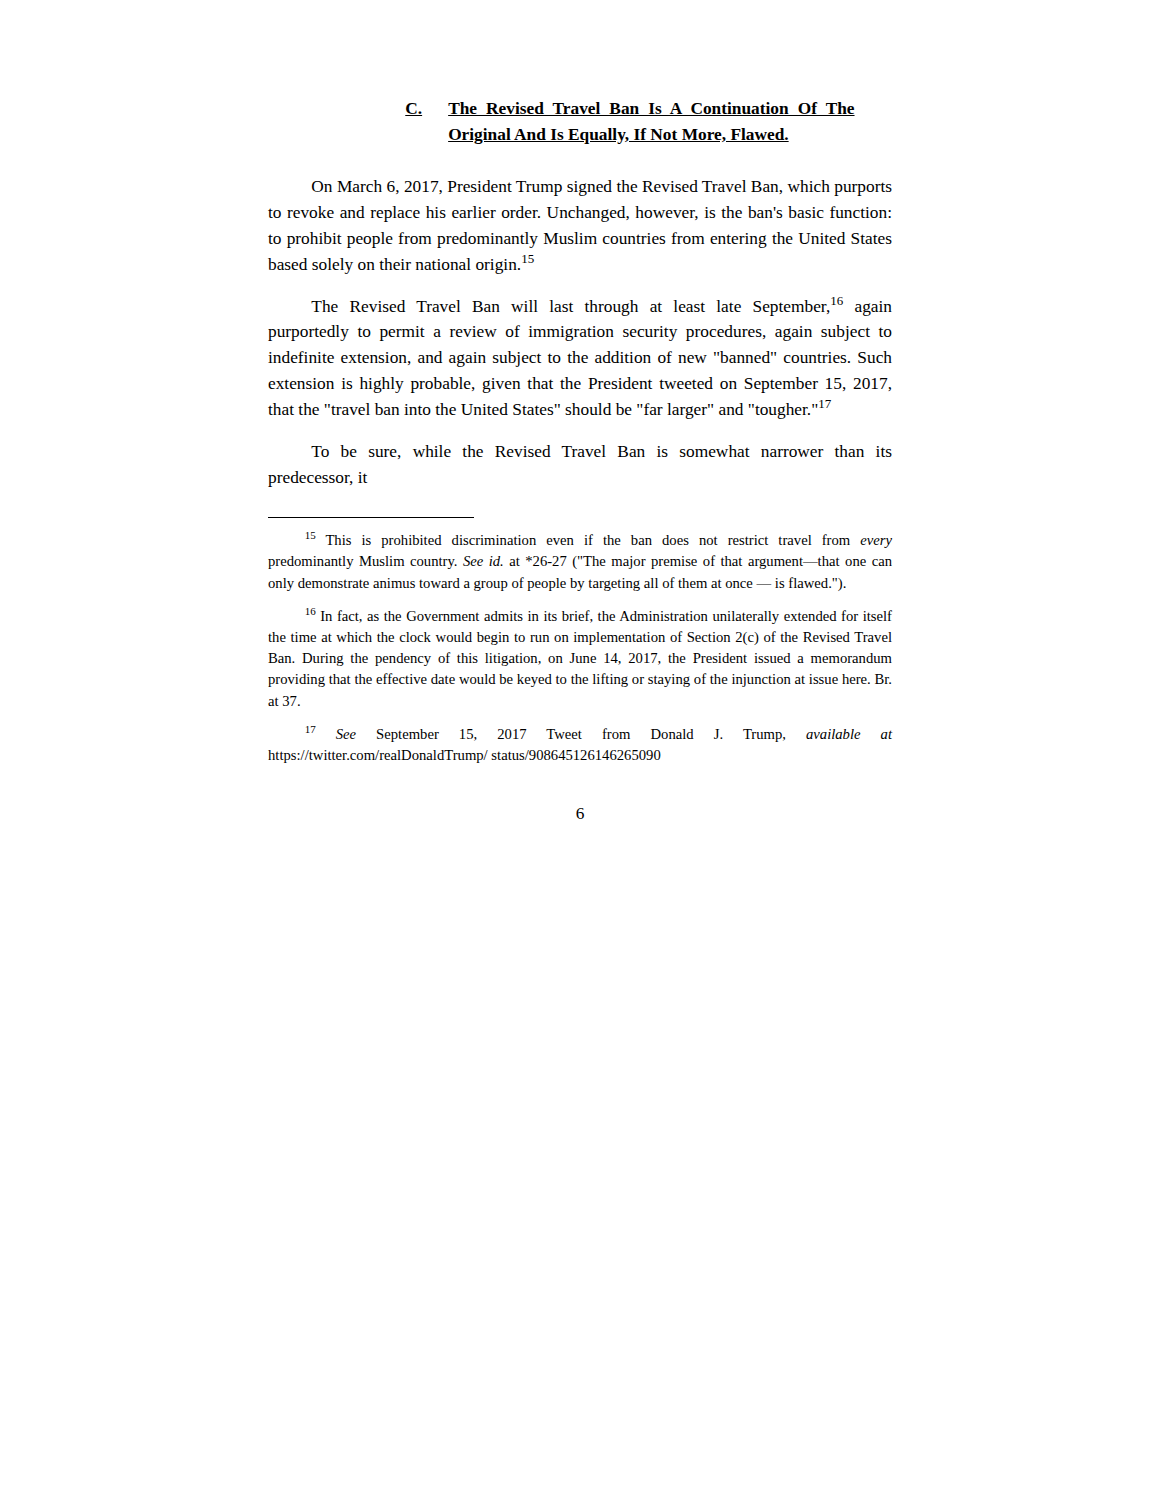C. The Revised Travel Ban Is A Continuation Of The Original And Is Equally, If Not More, Flawed.
On March 6, 2017, President Trump signed the Revised Travel Ban, which purports to revoke and replace his earlier order. Unchanged, however, is the ban's basic function: to prohibit people from predominantly Muslim countries from entering the United States based solely on their national origin.15
The Revised Travel Ban will last through at least late September,16 again purportedly to permit a review of immigration security procedures, again subject to indefinite extension, and again subject to the addition of new "banned" countries. Such extension is highly probable, given that the President tweeted on September 15, 2017, that the "travel ban into the United States" should be "far larger" and "tougher."17
To be sure, while the Revised Travel Ban is somewhat narrower than its predecessor, it
15 This is prohibited discrimination even if the ban does not restrict travel from every predominantly Muslim country. See id. at *26-27 ("The major premise of that argument—that one can only demonstrate animus toward a group of people by targeting all of them at once — is flawed.").
16 In fact, as the Government admits in its brief, the Administration unilaterally extended for itself the time at which the clock would begin to run on implementation of Section 2(c) of the Revised Travel Ban. During the pendency of this litigation, on June 14, 2017, the President issued a memorandum providing that the effective date would be keyed to the lifting or staying of the injunction at issue here. Br. at 37.
17 See September 15, 2017 Tweet from Donald J. Trump, available at https://twitter.com/realDonaldTrump/ status/908645126146265090
6